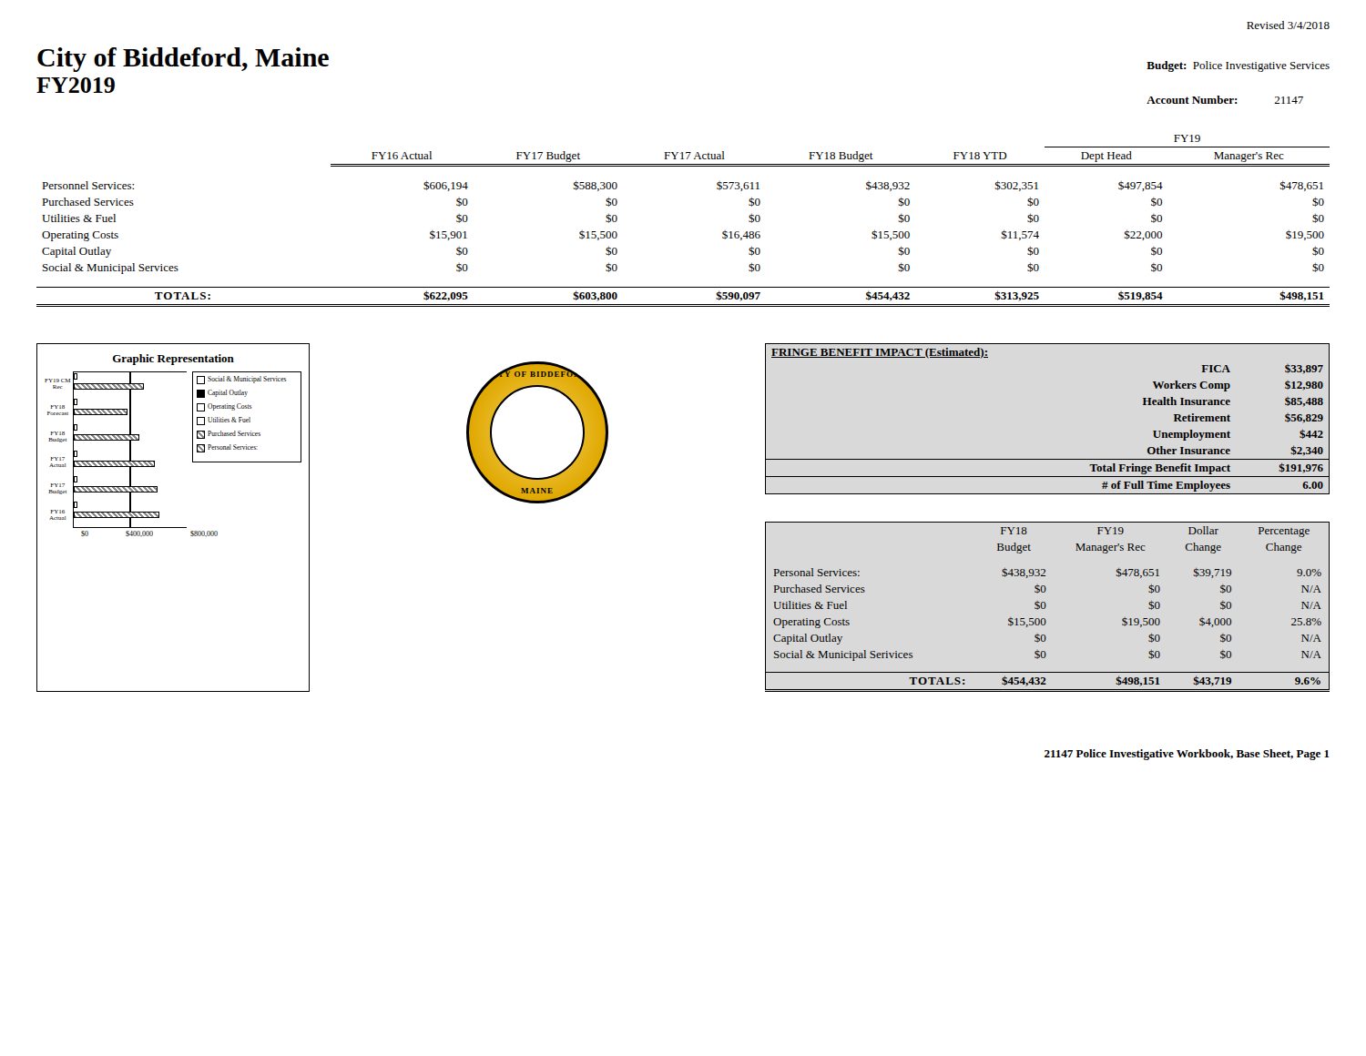Revised 3/4/2018
City of Biddeford, Maine
FY2019
Budget: Police Investigative Services
Account Number: 21147
| | | | | | | FY19 |
| --- | --- | --- | --- | --- | --- | --- |
| | FY16 Actual | FY17 Budget | FY17 Actual | FY18 Budget | FY18 YTD | Dept Head | Manager's Rec |
| Personnel Services: | $606,194 | $588,300 | $573,611 | $438,932 | $302,351 | $497,854 | $478,651 |
| Purchased Services | $0 | $0 | $0 | $0 | $0 | $0 | $0 |
| Utilities & Fuel | $0 | $0 | $0 | $0 | $0 | $0 | $0 |
| Operating Costs | $15,901 | $15,500 | $16,486 | $15,500 | $11,574 | $22,000 | $19,500 |
| Capital Outlay | $0 | $0 | $0 | $0 | $0 | $0 | $0 |
| Social & Municipal Services | $0 | $0 | $0 | $0 | $0 | $0 | $0 |
| TOTALS: | $622,095 | $603,800 | $590,097 | $454,432 | $313,925 | $519,854 | $498,151 |
Graphic Representation
FY19 CM
Rec
FY18
Forecast
FY18
Budget
FY17
Actual
FY17
Budget
FY16
Actual
Social & Municipal Services
Capital Outlay
Operating Costs
Utilities & Fuel
Purchased Services
Personal Services:
$0 $400,000 $800,000
CITY OF BIDDEFORD
MAINE
| FRINGE BENEFIT IMPACT (Estimated): |
| FICA | $33,897 |
| Workers Comp | $12,980 |
| Health Insurance | $85,488 |
| Retirement | $56,829 |
| Unemployment | $442 |
| Other Insurance | $2,340 |
| Total Fringe Benefit Impact | $191,976 |
| # of Full Time Employees | 6.00 |
| | FY18 | FY19 | Dollar | Percentage |
| --- | --- | --- | --- | --- |
| | Budget | Manager's Rec | Change | Change |
| Personal Services: | $438,932 | $478,651 | $39,719 | 9.0% |
| Purchased Services | $0 | $0 | $0 | N/A |
| Utilities & Fuel | $0 | $0 | $0 | N/A |
| Operating Costs | $15,500 | $19,500 | $4,000 | 25.8% |
| Capital Outlay | $0 | $0 | $0 | N/A |
| Social & Municipal Serivices | $0 | $0 | $0 | N/A |
| TOTALS: | $454,432 | $498,151 | $43,719 | 9.6% |
21147 Police Investigative Workbook, Base Sheet, Page 1